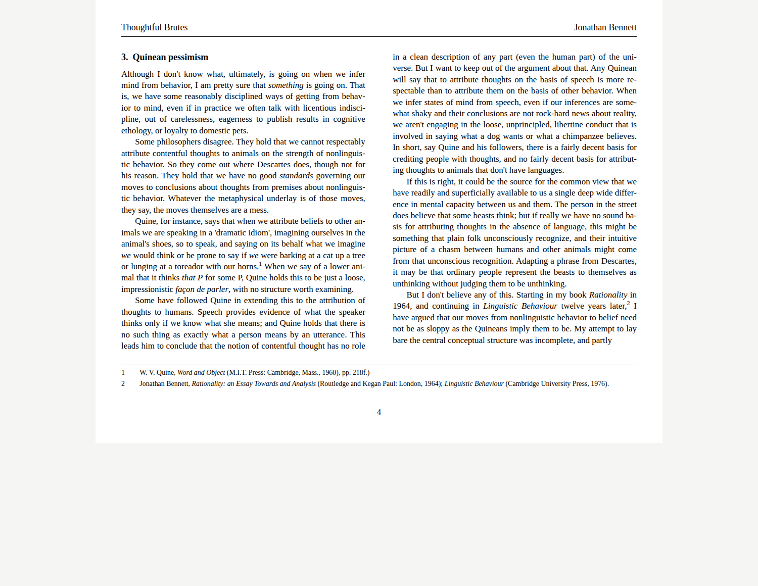Thoughtful Brutes Jonathan Bennett
3. Quinean pessimism
Although I don't know what, ultimately, is going on when we infer mind from behavior, I am pretty sure that something is going on. That is, we have some reasonably disciplined ways of getting from behavior to mind, even if in practice we often talk with licentious indiscipline, out of carelessness, eagerness to publish results in cognitive ethology, or loyalty to domestic pets.
Some philosophers disagree. They hold that we cannot respectably attribute contentful thoughts to animals on the strength of nonlinguistic behavior. So they come out where Descartes does, though not for his reason. They hold that we have no good standards governing our moves to conclusions about thoughts from premises about nonlinguistic behavior. Whatever the metaphysical underlay is of those moves, they say, the moves themselves are a mess.
Quine, for instance, says that when we attribute beliefs to other animals we are speaking in a 'dramatic idiom', imagining ourselves in the animal's shoes, so to speak, and saying on its behalf what we imagine we would think or be prone to say if we were barking at a cat up a tree or lunging at a toreador with our horns.1 When we say of a lower animal that it thinks that P for some P, Quine holds this to be just a loose, impressionistic façon de parler, with no structure worth examining.
Some have followed Quine in extending this to the attribution of thoughts to humans. Speech provides evidence of what the speaker thinks only if we know what she means; and Quine holds that there is no such thing as exactly what a person means by an utterance. This leads him to conclude that the notion of contentful thought has no role in a clean description of any part (even the human part) of the universe. But I want to keep out of the argument about that. Any Quinean will say that to attribute thoughts on the basis of speech is more respectable than to attribute them on the basis of other behavior. When we infer states of mind from speech, even if our inferences are somewhat shaky and their conclusions are not rock-hard news about reality, we aren't engaging in the loose, unprincipled, libertine conduct that is involved in saying what a dog wants or what a chimpanzee believes. In short, say Quine and his followers, there is a fairly decent basis for crediting people with thoughts, and no fairly decent basis for attributing thoughts to animals that don't have languages.
If this is right, it could be the source for the common view that we have readily and superficially available to us a single deep wide difference in mental capacity between us and them. The person in the street does believe that some beasts think; but if really we have no sound basis for attributing thoughts in the absence of language, this might be something that plain folk unconsciously recognize, and their intuitive picture of a chasm between humans and other animals might come from that unconscious recognition. Adapting a phrase from Descartes, it may be that ordinary people represent the beasts to themselves as unthinking without judging them to be unthinking.
But I don't believe any of this. Starting in my book Rationality in 1964, and continuing in Linguistic Behaviour twelve years later,2 I have argued that our moves from nonlinguistic behavior to belief need not be as sloppy as the Quineans imply them to be. My attempt to lay bare the central conceptual structure was incomplete, and partly
1 W. V. Quine, Word and Object (M.I.T. Press: Cambridge, Mass., 1960), pp. 218f.)
2 Jonathan Bennett, Rationality: an Essay Towards and Analysis (Routledge and Kegan Paul: London, 1964); Linguistic Behaviour (Cambridge University Press, 1976).
4